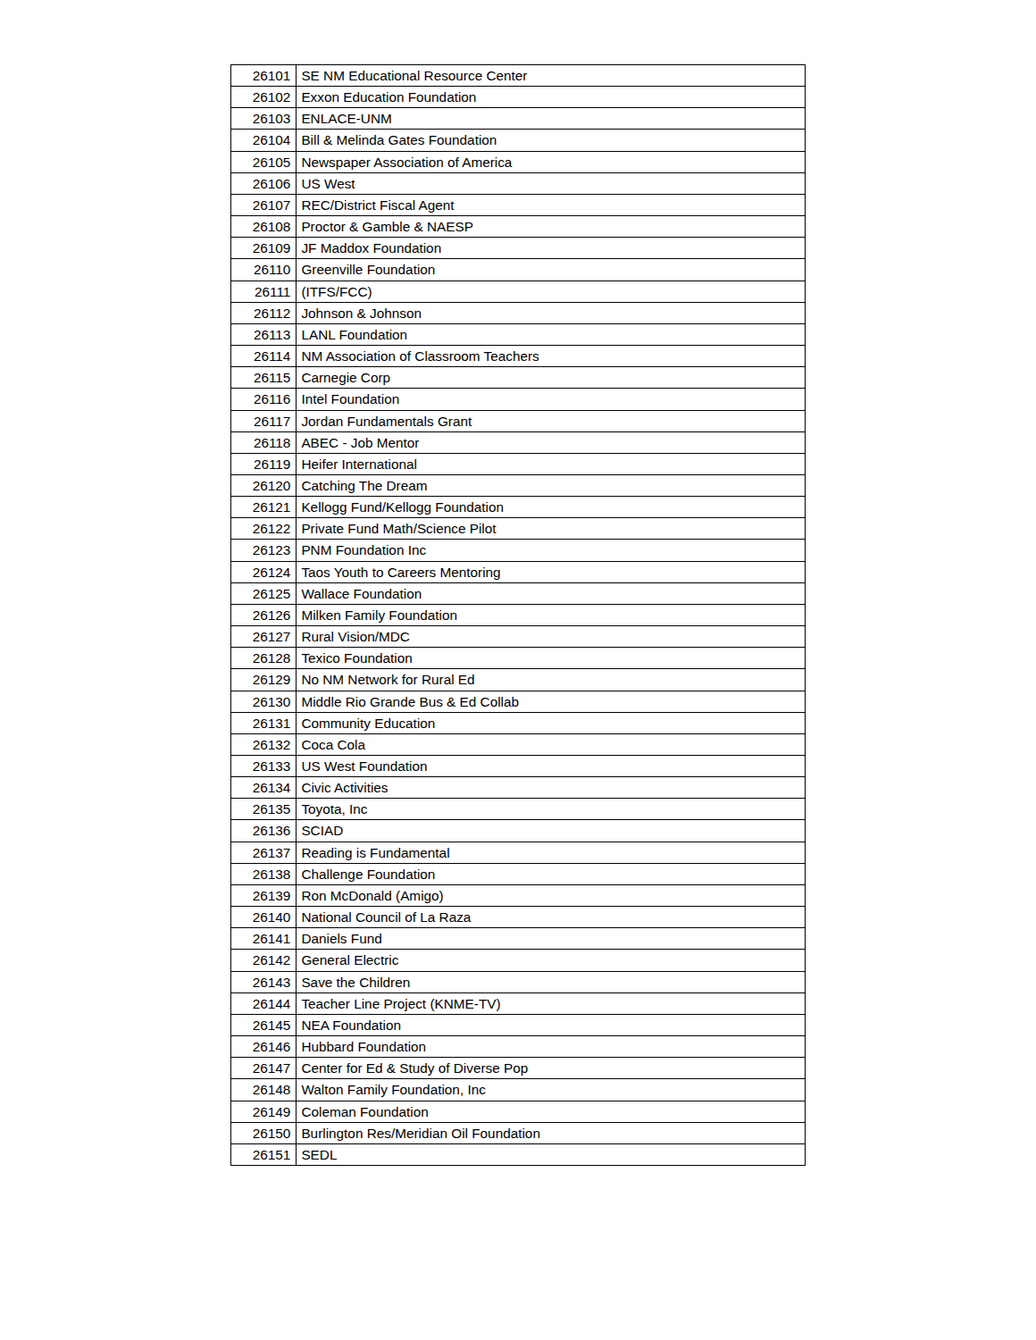| 26101 | SE NM Educational Resource Center |
| 26102 | Exxon Education Foundation |
| 26103 | ENLACE-UNM |
| 26104 | Bill & Melinda Gates Foundation |
| 26105 | Newspaper Association of America |
| 26106 | US West |
| 26107 | REC/District Fiscal Agent |
| 26108 | Proctor & Gamble & NAESP |
| 26109 | JF Maddox Foundation |
| 26110 | Greenville Foundation |
| 26111 | (ITFS/FCC) |
| 26112 | Johnson & Johnson |
| 26113 | LANL Foundation |
| 26114 | NM Association of Classroom Teachers |
| 26115 | Carnegie Corp |
| 26116 | Intel Foundation |
| 26117 | Jordan Fundamentals Grant |
| 26118 | ABEC - Job Mentor |
| 26119 | Heifer International |
| 26120 | Catching The Dream |
| 26121 | Kellogg Fund/Kellogg Foundation |
| 26122 | Private Fund Math/Science Pilot |
| 26123 | PNM Foundation Inc |
| 26124 | Taos Youth to Careers Mentoring |
| 26125 | Wallace Foundation |
| 26126 | Milken Family Foundation |
| 26127 | Rural Vision/MDC |
| 26128 | Texico Foundation |
| 26129 | No NM Network for Rural Ed |
| 26130 | Middle Rio Grande Bus & Ed Collab |
| 26131 | Community Education |
| 26132 | Coca Cola |
| 26133 | US West Foundation |
| 26134 | Civic Activities |
| 26135 | Toyota, Inc |
| 26136 | SCIAD |
| 26137 | Reading is Fundamental |
| 26138 | Challenge Foundation |
| 26139 | Ron McDonald (Amigo) |
| 26140 | National Council of La Raza |
| 26141 | Daniels Fund |
| 26142 | General Electric |
| 26143 | Save the Children |
| 26144 | Teacher Line Project (KNME-TV) |
| 26145 | NEA Foundation |
| 26146 | Hubbard Foundation |
| 26147 | Center for Ed & Study of Diverse Pop |
| 26148 | Walton Family Foundation, Inc |
| 26149 | Coleman Foundation |
| 26150 | Burlington Res/Meridian Oil Foundation |
| 26151 | SEDL |